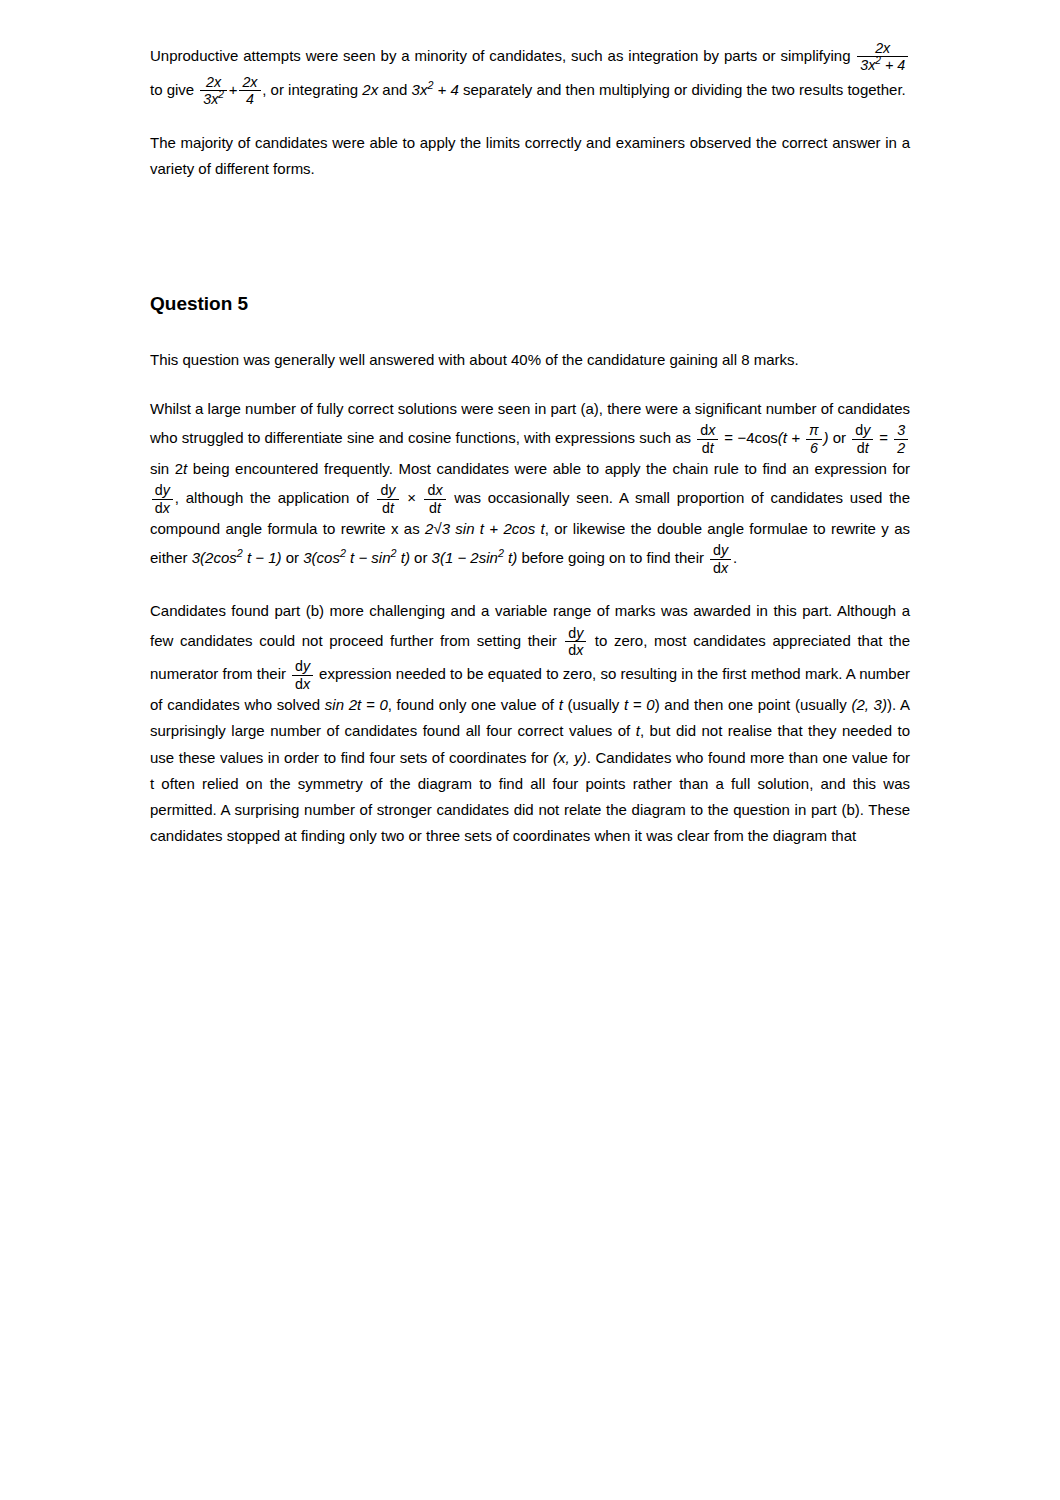Unproductive attempts were seen by a minority of candidates, such as integration by parts or simplifying 2x 3x2 + 4 to give 2x 3x2+2x 4, or integrating 2x and 3x2 + 4 separately and then multiplying or dividing the two results together.
The majority of candidates were able to apply the limits correctly and examiners observed the correct answer in a variety of different forms.
Question 5
This question was generally well answered with about 40% of the candidature gaining all 8 marks.
Whilst a large number of fully correct solutions were seen in part (a), there were a significant number of candidates who struggled to differentiate sine and cosine functions, with expressions such as dx dt = −4cos(t + π 6) or dy dt = 32sin 2t being encountered frequently. Most candidates were able to apply the chain rule to find an expression for dy dx, although the application of dy dt × dx dt was occasionally seen. A small proportion of candidates used the compound angle formula to rewrite x as 2√3 sin t + 2cos t, or likewise the double angle formulae to rewrite y as either 3(2cos2 t − 1) or 3(cos2 t − sin2 t) or 3(1 − 2sin2 t) before going on to find their dy dx.
Candidates found part (b) more challenging and a variable range of marks was awarded in this part. Although a few candidates could not proceed further from setting their dy dx to zero, most candidates appreciated that the numerator from their dy dx expression needed to be equated to zero, so resulting in the first method mark. A number of candidates who solved sin 2t = 0, found only one value of t (usually t = 0) and then one point (usually (2, 3)). A surprisingly large number of candidates found all four correct values of t, but did not realise that they needed to use these values in order to find four sets of coordinates for (x, y). Candidates who found more than one value for t often relied on the symmetry of the diagram to find all four points rather than a full solution, and this was permitted. A surprising number of stronger candidates did not relate the diagram to the question in part (b). These candidates stopped at finding only two or three sets of coordinates when it was clear from the diagram that